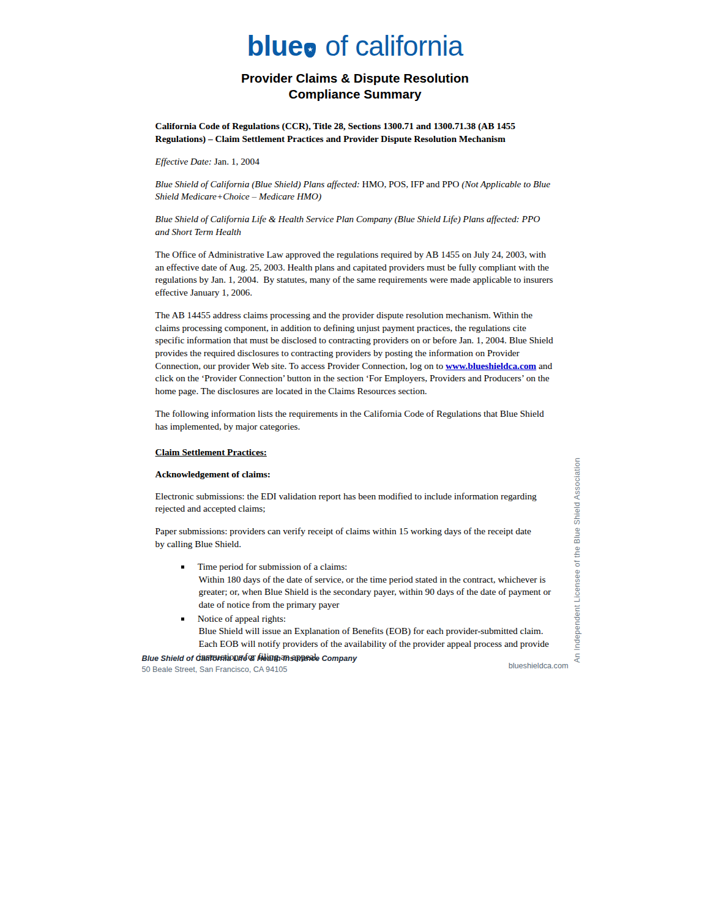blue of california
Provider Claims & Dispute Resolution
Compliance Summary
California Code of Regulations (CCR), Title 28, Sections 1300.71 and 1300.71.38 (AB 1455 Regulations) – Claim Settlement Practices and Provider Dispute Resolution Mechanism
Effective Date: Jan. 1, 2004
Blue Shield of California (Blue Shield) Plans affected: HMO, POS, IFP and PPO (Not Applicable to Blue Shield Medicare+Choice – Medicare HMO)
Blue Shield of California Life & Health Service Plan Company (Blue Shield Life) Plans affected: PPO and Short Term Health
The Office of Administrative Law approved the regulations required by AB 1455 on July 24, 2003, with an effective date of Aug. 25, 2003. Health plans and capitated providers must be fully compliant with the regulations by Jan. 1, 2004. By statutes, many of the same requirements were made applicable to insurers effective January 1, 2006.
The AB 14455 address claims processing and the provider dispute resolution mechanism. Within the claims processing component, in addition to defining unjust payment practices, the regulations cite specific information that must be disclosed to contracting providers on or before Jan. 1, 2004. Blue Shield provides the required disclosures to contracting providers by posting the information on Provider Connection, our provider Web site. To access Provider Connection, log on to www.blueshieldca.com and click on the ‘Provider Connection’ button in the section ‘For Employers, Providers and Producers’ on the home page. The disclosures are located in the Claims Resources section.
The following information lists the requirements in the California Code of Regulations that Blue Shield has implemented, by major categories.
Claim Settlement Practices:
Acknowledgement of claims:
Electronic submissions: the EDI validation report has been modified to include information regarding rejected and accepted claims;
Paper submissions: providers can verify receipt of claims within 15 working days of the receipt date
by calling Blue Shield.
Time period for submission of a claims: Within 180 days of the date of service, or the time period stated in the contract, whichever is greater; or, when Blue Shield is the secondary payer, within 90 days of the date of payment or date of notice from the primary payer
Notice of appeal rights: Blue Shield will issue an Explanation of Benefits (EOB) for each provider-submitted claim. Each EOB will notify providers of the availability of the provider appeal process and provide instructions for filing an appeal.
An Independent Licensee of the Blue Shield Association
Blue Shield of California Life & Health Insurance Company
50 Beale Street, San Francisco, CA 94105
blueshieldca.com